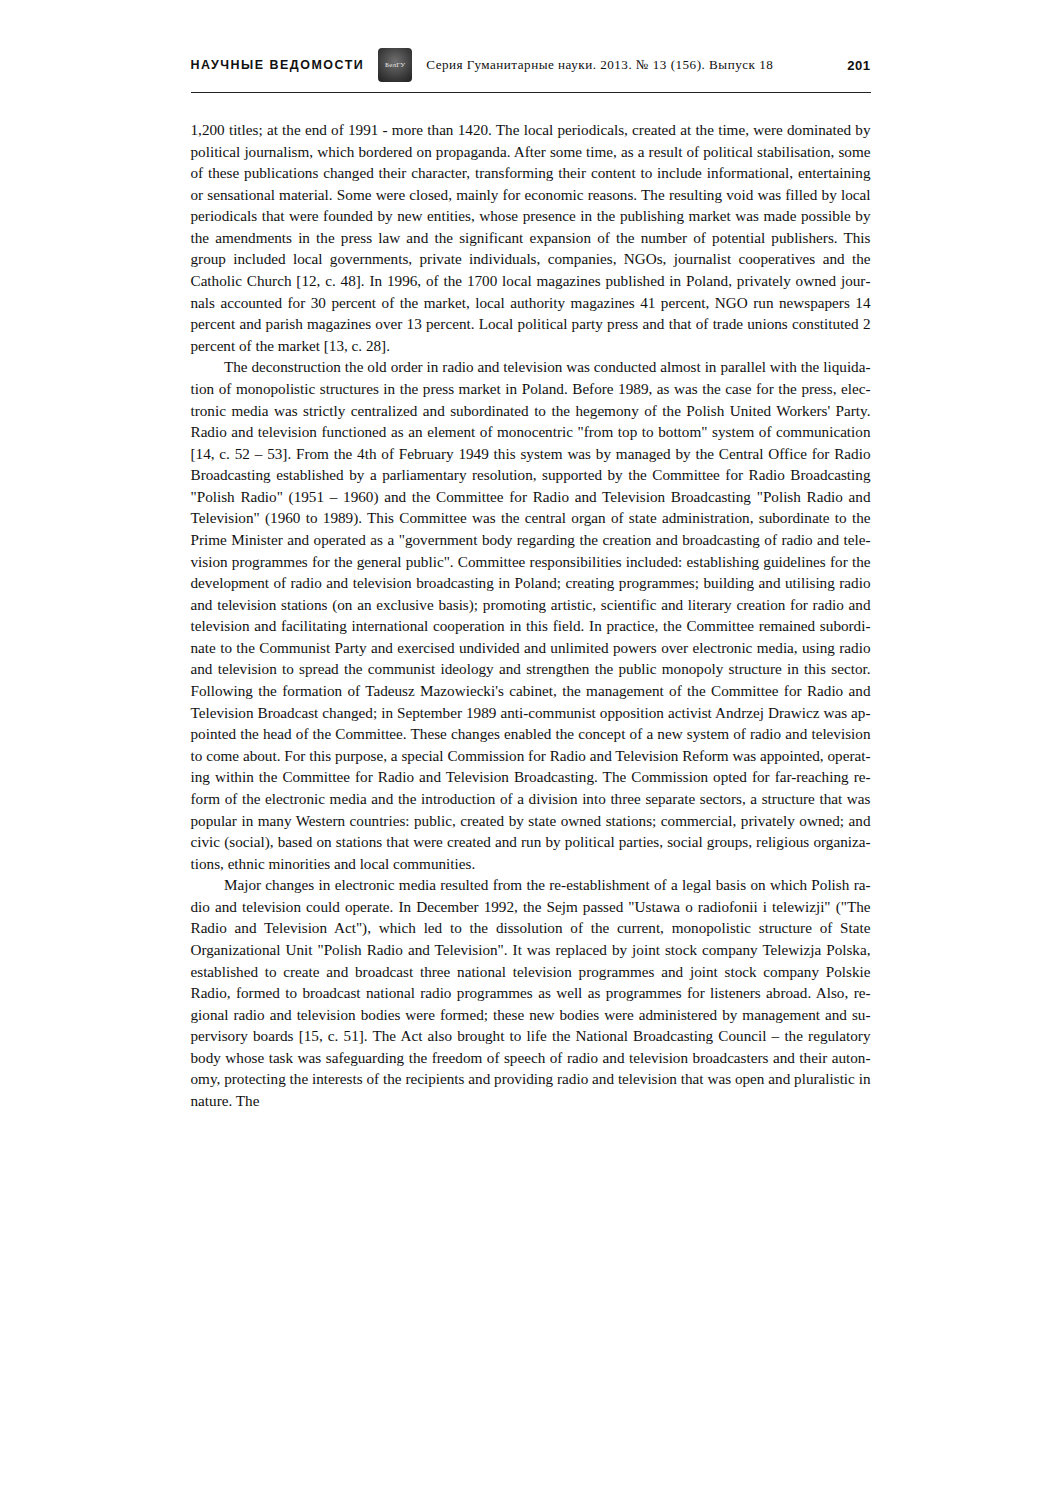НАУЧНЫЕ ВЕДОМОСТИ Серия Гуманитарные науки. 2013. № 13 (156). Выпуск 18 201
1,200 titles; at the end of 1991 - more than 1420. The local periodicals, created at the time, were dominated by political journalism, which bordered on propaganda. After some time, as a result of political stabilisation, some of these publications changed their character, transforming their content to include informational, entertaining or sensational material. Some were closed, mainly for economic reasons. The resulting void was filled by local periodicals that were founded by new entities, whose presence in the publishing market was made possible by the amendments in the press law and the significant expansion of the number of potential publishers. This group included local governments, private individuals, companies, NGOs, journalist cooperatives and the Catholic Church [12, c. 48]. In 1996, of the 1700 local magazines published in Poland, privately owned journals accounted for 30 percent of the market, local authority magazines 41 percent, NGO run newspapers 14 percent and parish magazines over 13 percent. Local political party press and that of trade unions constituted 2 percent of the market [13, c. 28].
The deconstruction the old order in radio and television was conducted almost in parallel with the liquidation of monopolistic structures in the press market in Poland. Before 1989, as was the case for the press, electronic media was strictly centralized and subordinated to the hegemony of the Polish United Workers' Party. Radio and television functioned as an element of monocentric "from top to bottom" system of communication [14, c. 52 – 53]. From the 4th of February 1949 this system was by managed by the Central Office for Radio Broadcasting established by a parliamentary resolution, supported by the Committee for Radio Broadcasting "Polish Radio" (1951 – 1960) and the Committee for Radio and Television Broadcasting "Polish Radio and Television" (1960 to 1989). This Committee was the central organ of state administration, subordinate to the Prime Minister and operated as a "government body regarding the creation and broadcasting of radio and television programmes for the general public". Committee responsibilities included: establishing guidelines for the development of radio and television broadcasting in Poland; creating programmes; building and utilising radio and television stations (on an exclusive basis); promoting artistic, scientific and literary creation for radio and television and facilitating international cooperation in this field. In practice, the Committee remained subordinate to the Communist Party and exercised undivided and unlimited powers over electronic media, using radio and television to spread the communist ideology and strengthen the public monopoly structure in this sector. Following the formation of Tadeusz Mazowiecki's cabinet, the management of the Committee for Radio and Television Broadcast changed; in September 1989 anti-communist opposition activist Andrzej Drawicz was appointed the head of the Committee. These changes enabled the concept of a new system of radio and television to come about. For this purpose, a special Commission for Radio and Television Reform was appointed, operating within the Committee for Radio and Television Broadcasting. The Commission opted for far-reaching reform of the electronic media and the introduction of a division into three separate sectors, a structure that was popular in many Western countries: public, created by state owned stations; commercial, privately owned; and civic (social), based on stations that were created and run by political parties, social groups, religious organizations, ethnic minorities and local communities.
Major changes in electronic media resulted from the re-establishment of a legal basis on which Polish radio and television could operate. In December 1992, the Sejm passed "Ustawa o radiofonii i telewizji" ("The Radio and Television Act"), which led to the dissolution of the current, monopolistic structure of State Organizational Unit "Polish Radio and Television". It was replaced by joint stock company Telewizja Polska, established to create and broadcast three national television programmes and joint stock company Polskie Radio, formed to broadcast national radio programmes as well as programmes for listeners abroad. Also, regional radio and television bodies were formed; these new bodies were administered by management and supervisory boards [15, c. 51]. The Act also brought to life the National Broadcasting Council – the regulatory body whose task was safeguarding the freedom of speech of radio and television broadcasters and their autonomy, protecting the interests of the recipients and providing radio and television that was open and pluralistic in nature. The